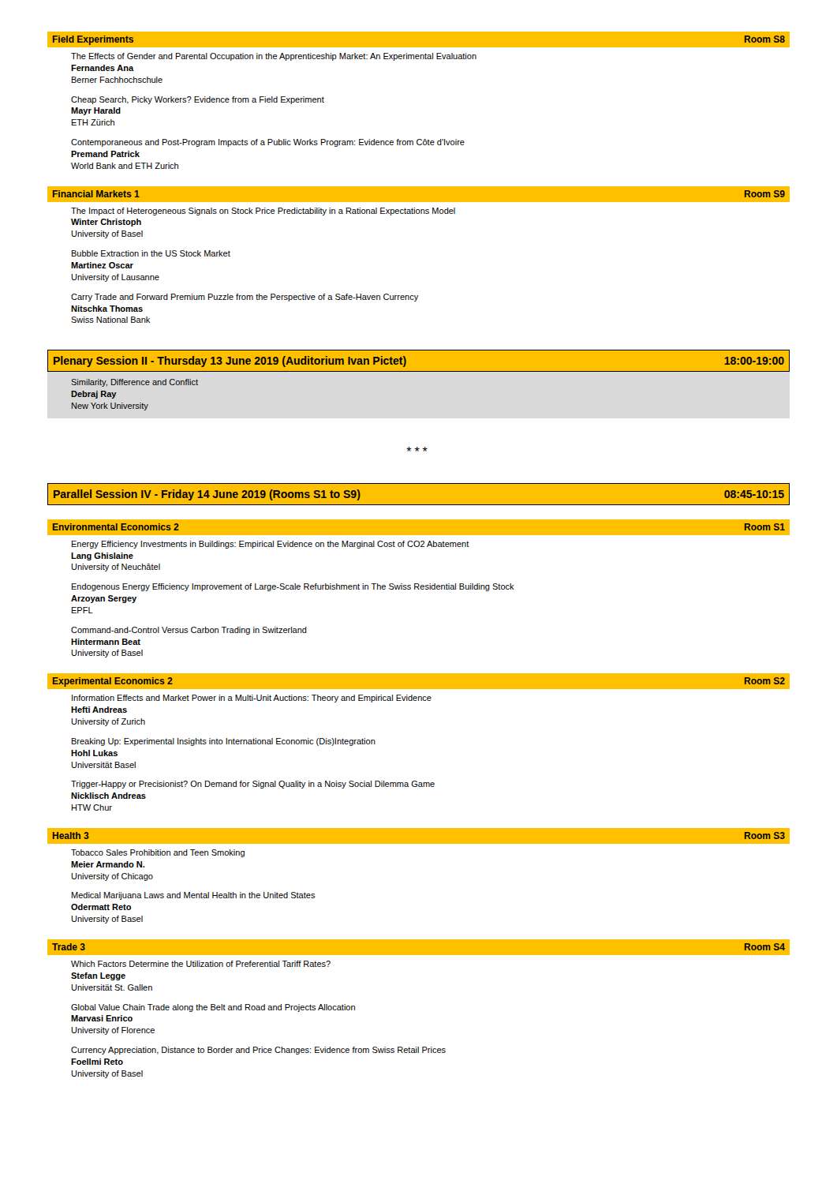Field Experiments Room S8
The Effects of Gender and Parental Occupation in the Apprenticeship Market: An Experimental Evaluation Fernandes Ana Berner Fachhochschule
Cheap Search, Picky Workers? Evidence from a Field Experiment Mayr Harald ETH Zürich
Contemporaneous and Post-Program Impacts of a Public Works Program: Evidence from Côte d'Ivoire Premand Patrick World Bank and ETH Zurich
Financial Markets 1 Room S9
The Impact of Heterogeneous Signals on Stock Price Predictability in a Rational Expectations Model Winter Christoph University of Basel
Bubble Extraction in the US Stock Market Martinez Oscar University of Lausanne
Carry Trade and Forward Premium Puzzle from the Perspective of a Safe-Haven Currency Nitschka Thomas Swiss National Bank
Plenary Session II - Thursday 13 June 2019 (Auditorium Ivan Pictet) 18:00-19:00
Similarity, Difference and Conflict
Debraj Ray
New York University
***
Parallel Session IV - Friday 14 June 2019 (Rooms S1 to S9) 08:45-10:15
Environmental Economics 2 Room S1
Energy Efficiency Investments in Buildings: Empirical Evidence on the Marginal Cost of CO2 Abatement Lang Ghislaine University of Neuchâtel
Endogenous Energy Efficiency Improvement of Large-Scale Refurbishment in The Swiss Residential Building Stock Arzoyan Sergey EPFL
Command-and-Control Versus Carbon Trading in Switzerland Hintermann Beat University of Basel
Experimental Economics 2 Room S2
Information Effects and Market Power in a Multi-Unit Auctions: Theory and Empirical Evidence Hefti Andreas University of Zurich
Breaking Up: Experimental Insights into International Economic (Dis)Integration Hohl Lukas Universität Basel
Trigger-Happy or Precisionist? On Demand for Signal Quality in a Noisy Social Dilemma Game Nicklisch Andreas HTW Chur
Health 3 Room S3
Tobacco Sales Prohibition and Teen Smoking Meier Armando N. University of Chicago
Medical Marijuana Laws and Mental Health in the United States Odermatt Reto University of Basel
Trade 3 Room S4
Which Factors Determine the Utilization of Preferential Tariff Rates? Stefan Legge Universität St. Gallen
Global Value Chain Trade along the Belt and Road and Projects Allocation Marvasi Enrico University of Florence
Currency Appreciation, Distance to Border and Price Changes: Evidence from Swiss Retail Prices Foellmi Reto University of Basel